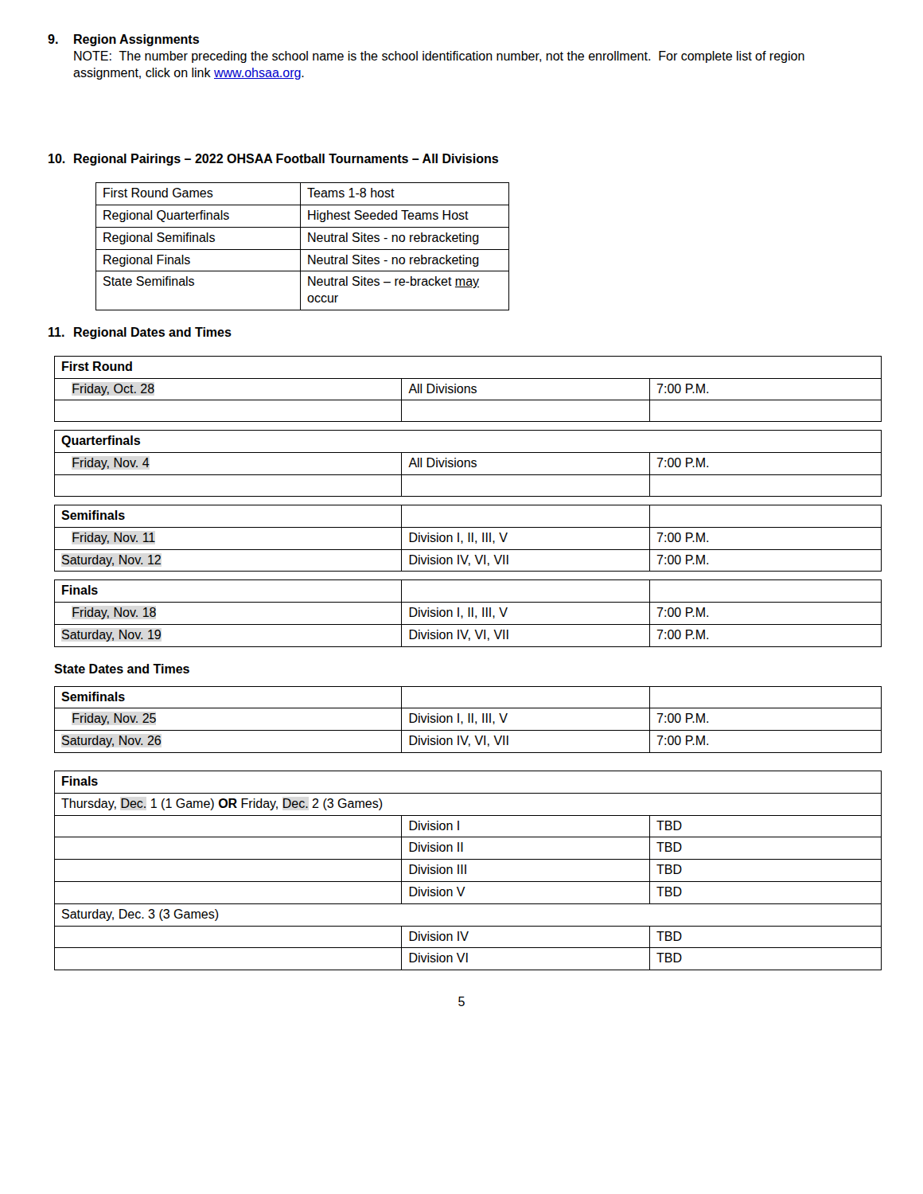9.
Region Assignments
NOTE: The number preceding the school name is the school identification number, not the enrollment. For complete list of region assignment, click on link www.ohsaa.org.
10.
Regional Pairings – 2022 OHSAA Football Tournaments – All Divisions
| First Round Games | Teams 1-8 host |
| Regional Quarterfinals | Highest Seeded Teams Host |
| Regional Semifinals | Neutral Sites - no rebracketing |
| Regional Finals | Neutral Sites - no rebracketing |
| State Semifinals | Neutral Sites – re-bracket may occur |
11.
Regional Dates and Times
| First Round |
| --- |
| Friday, Oct. 28 | All Divisions | 7:00 P.M. |
| Quarterfinals |
| --- |
| Friday, Nov. 4 | All Divisions | 7:00 P.M. |
| Semifinals | | |
| --- | --- | --- |
| Friday, Nov. 11 | Division I, II, III, V | 7:00 P.M. |
| Saturday, Nov. 12 | Division IV, VI, VII | 7:00 P.M. |
| Finals | | |
| --- | --- | --- |
| Friday, Nov. 18 | Division I, II, III, V | 7:00 P.M. |
| Saturday, Nov. 19 | Division IV, VI, VII | 7:00 P.M. |
State Dates and Times
| Semifinals | | |
| --- | --- | --- |
| Friday, Nov. 25 | Division I, II, III, V | 7:00 P.M. |
| Saturday, Nov. 26 | Division IV, VI, VII | 7:00 P.M. |
| Finals |
| --- |
| Thursday, Dec. 1 (1 Game) OR Friday, Dec. 2 (3 Games) |
| | Division I | TBD |
| | Division II | TBD |
| | Division III | TBD |
| | Division V | TBD |
| Saturday, Dec. 3 (3 Games) |
| | Division IV | TBD |
| | Division VI | TBD |
5